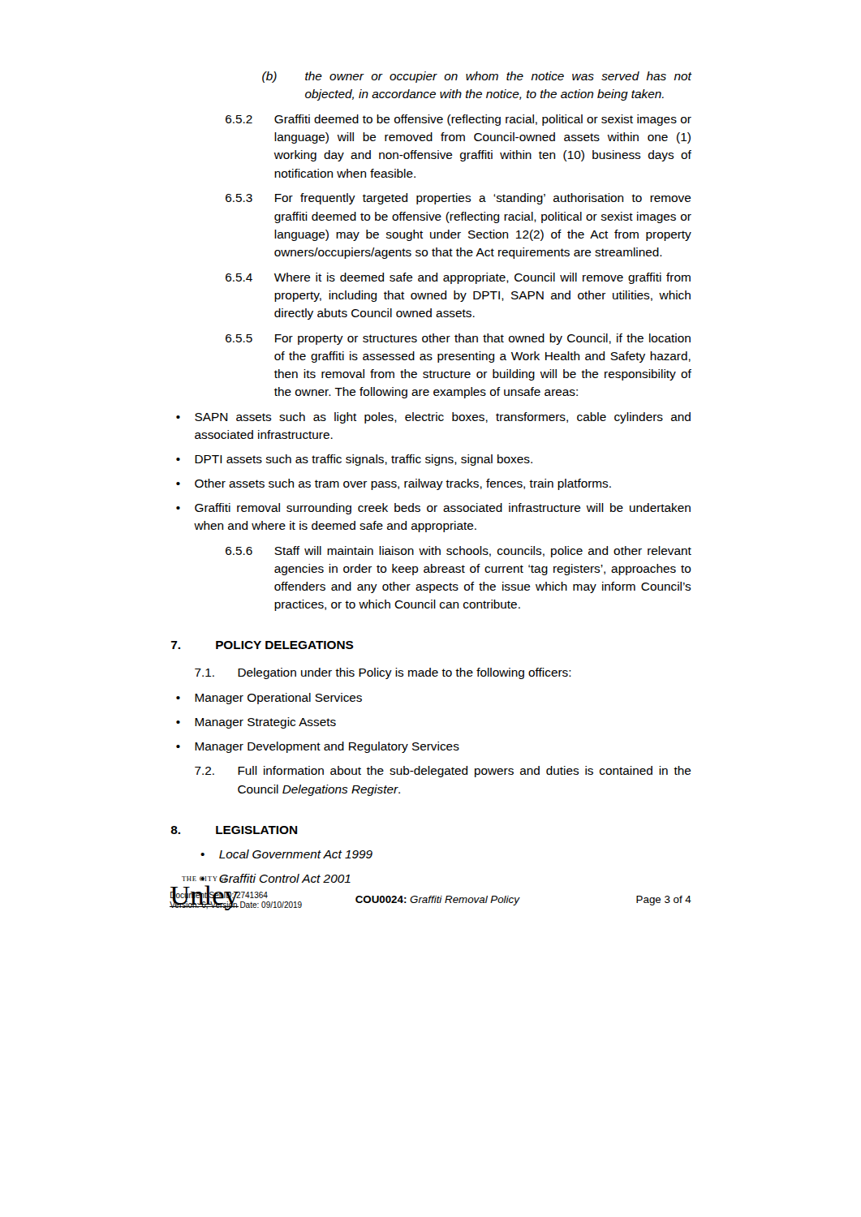| (b) | the owner or occupier on whom the notice was served has not objected, in accordance with the notice, to the action being taken. |
| 6.5.2 | Graffiti deemed to be offensive (reflecting racial, political or sexist images or language) will be removed from Council-owned assets within one (1) working day and non-offensive graffiti within ten (10) business days of notification when feasible. |
| 6.5.3 | For frequently targeted properties a ‘standing’ authorisation to remove graffiti deemed to be offensive (reflecting racial, political or sexist images or language) may be sought under Section 12(2) of the Act from property owners/occupiers/agents so that the Act requirements are streamlined. |
| 6.5.4 | Where it is deemed safe and appropriate, Council will remove graffiti from property, including that owned by DPTI, SAPN and other utilities, which directly abuts Council owned assets. |
| 6.5.5 | For property or structures other than that owned by Council, if the location of the graffiti is assessed as presenting a Work Health and Safety hazard, then its removal from the structure or building will be the responsibility of the owner. The following are examples of unsafe areas: |
SAPN assets such as light poles, electric boxes, transformers, cable cylinders and associated infrastructure.
DPTI assets such as traffic signals, traffic signs, signal boxes.
Other assets such as tram over pass, railway tracks, fences, train platforms.
Graffiti removal surrounding creek beds or associated infrastructure will be undertaken when and where it is deemed safe and appropriate.
| 6.5.6 | Staff will maintain liaison with schools, councils, police and other relevant agencies in order to keep abreast of current ‘tag registers’, approaches to offenders and any other aspects of the issue which may inform Council’s practices, or to which Council can contribute. |
| 7. | POLICY DELEGATIONS |
| 7.1. | Delegation under this Policy is made to the following officers: |
Manager Operational Services
Manager Strategic Assets
Manager Development and Regulatory Services
| 7.2. | Full information about the sub-delegated powers and duties is contained in the Council Delegations Register . |
| 8. | LEGISLATION |
Local Government Act 1999
Graffiti Control Act 2001
The City of
Unley
Document Set ID: 2741364
Version: 6, Version Date: 09/10/2019
COU0024: Graffiti Removal Policy
Page 3 of 4